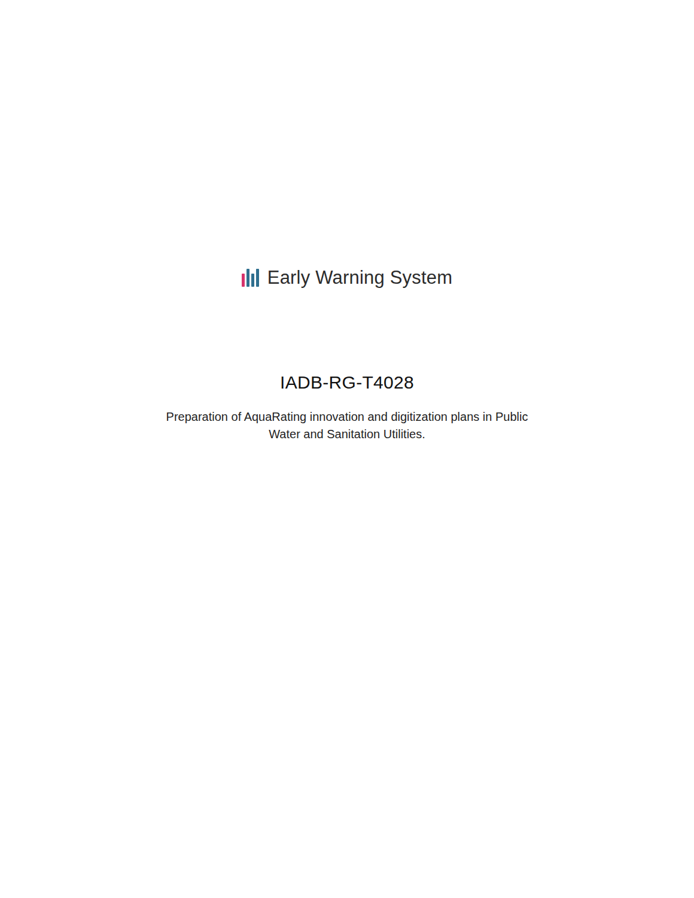Early Warning System
IADB-RG-T4028
Preparation of AquaRating innovation and digitization plans in Public Water and Sanitation Utilities.